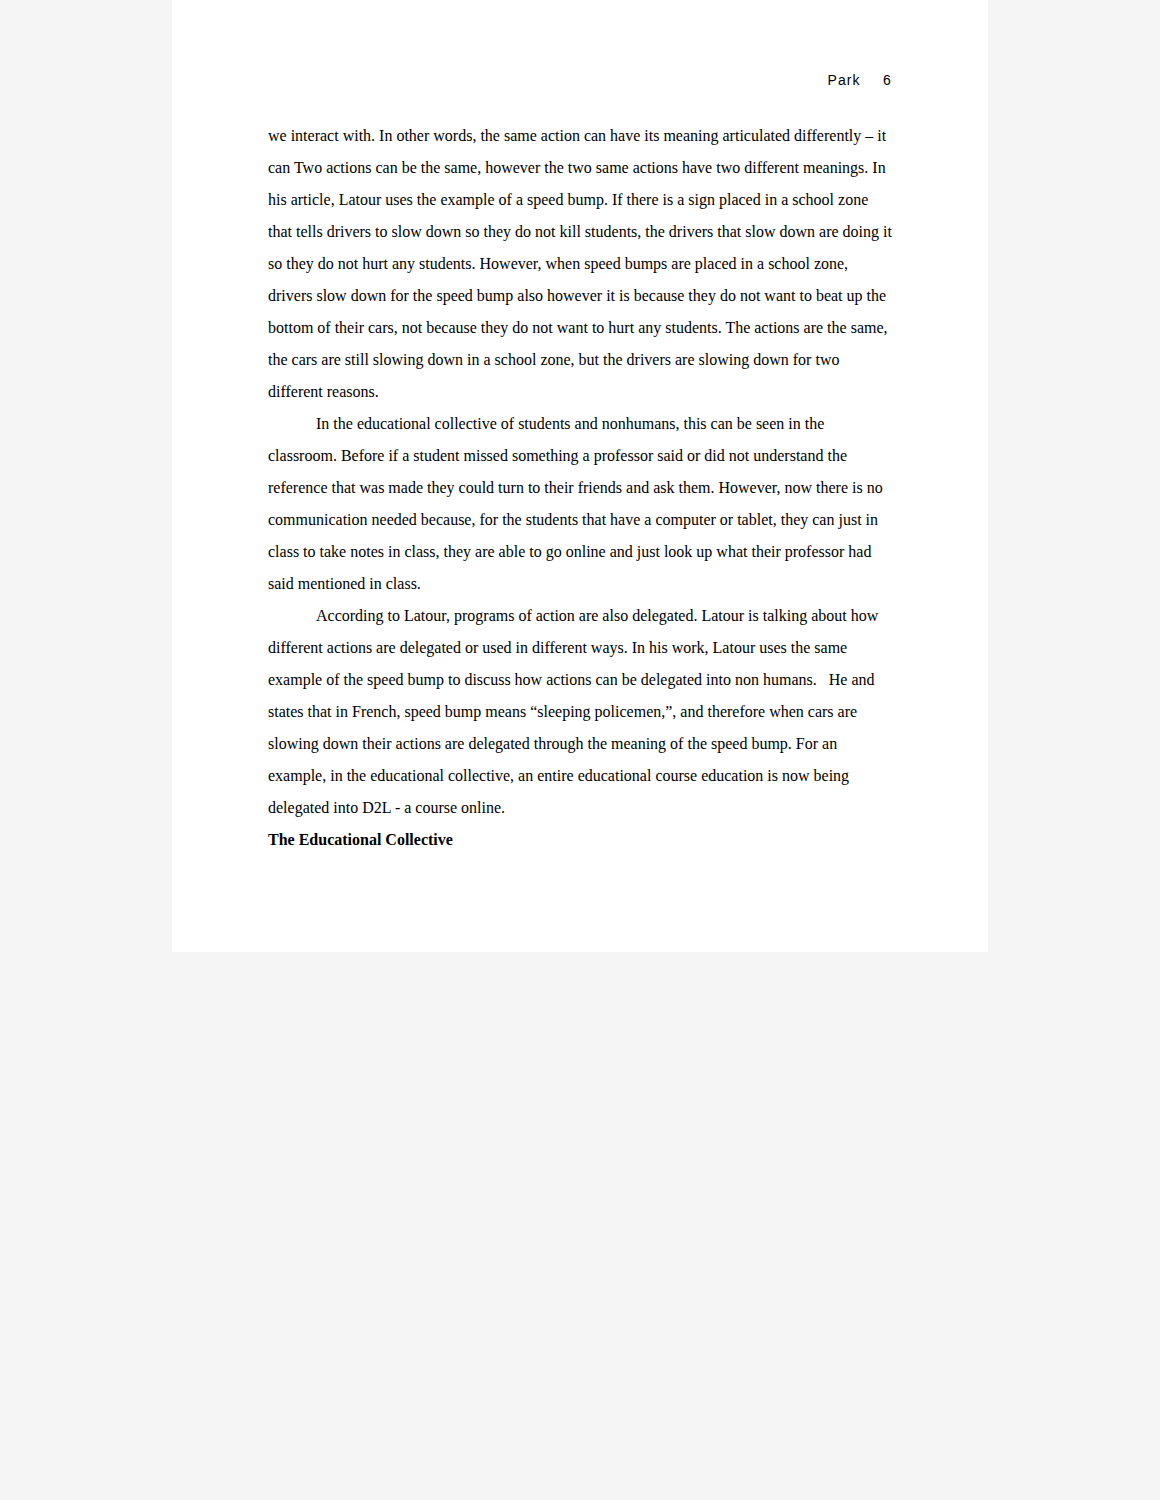Park 6
we interact with. In other words, the same action can have its meaning articulated differently – it can Two actions can be the same, however the two same actions have two different meanings. In his article, Latour uses the example of a speed bump. If there is a sign placed in a school zone that tells drivers to slow down so they do not kill students, the drivers that slow down are doing it so they do not hurt any students. However, when speed bumps are placed in a school zone, drivers slow down for the speed bump also however it is because they do not want to beat up the bottom of their cars, not because they do not want to hurt any students. The actions are the same, the cars are still slowing down in a school zone, but the drivers are slowing down for two different reasons.
In the educational collective of students and nonhumans, this can be seen in the classroom. Before if a student missed something a professor said or did not understand the reference that was made they could turn to their friends and ask them. However, now there is no communication needed because, for the students that have a computer or tablet, they can just in class to take notes in class, they are able to go online and just look up what their professor had said mentioned in class.
According to Latour, programs of action are also delegated. Latour is talking about how different actions are delegated or used in different ways. In his work, Latour uses the same example of the speed bump to discuss how actions can be delegated into non humans. He and states that in French, speed bump means “sleeping policemen,”, and therefore when cars are slowing down their actions are delegated through the meaning of the speed bump. For an example, in the educational collective, an entire educational course education is now being delegated into D2L - a course online.
The Educational Collective